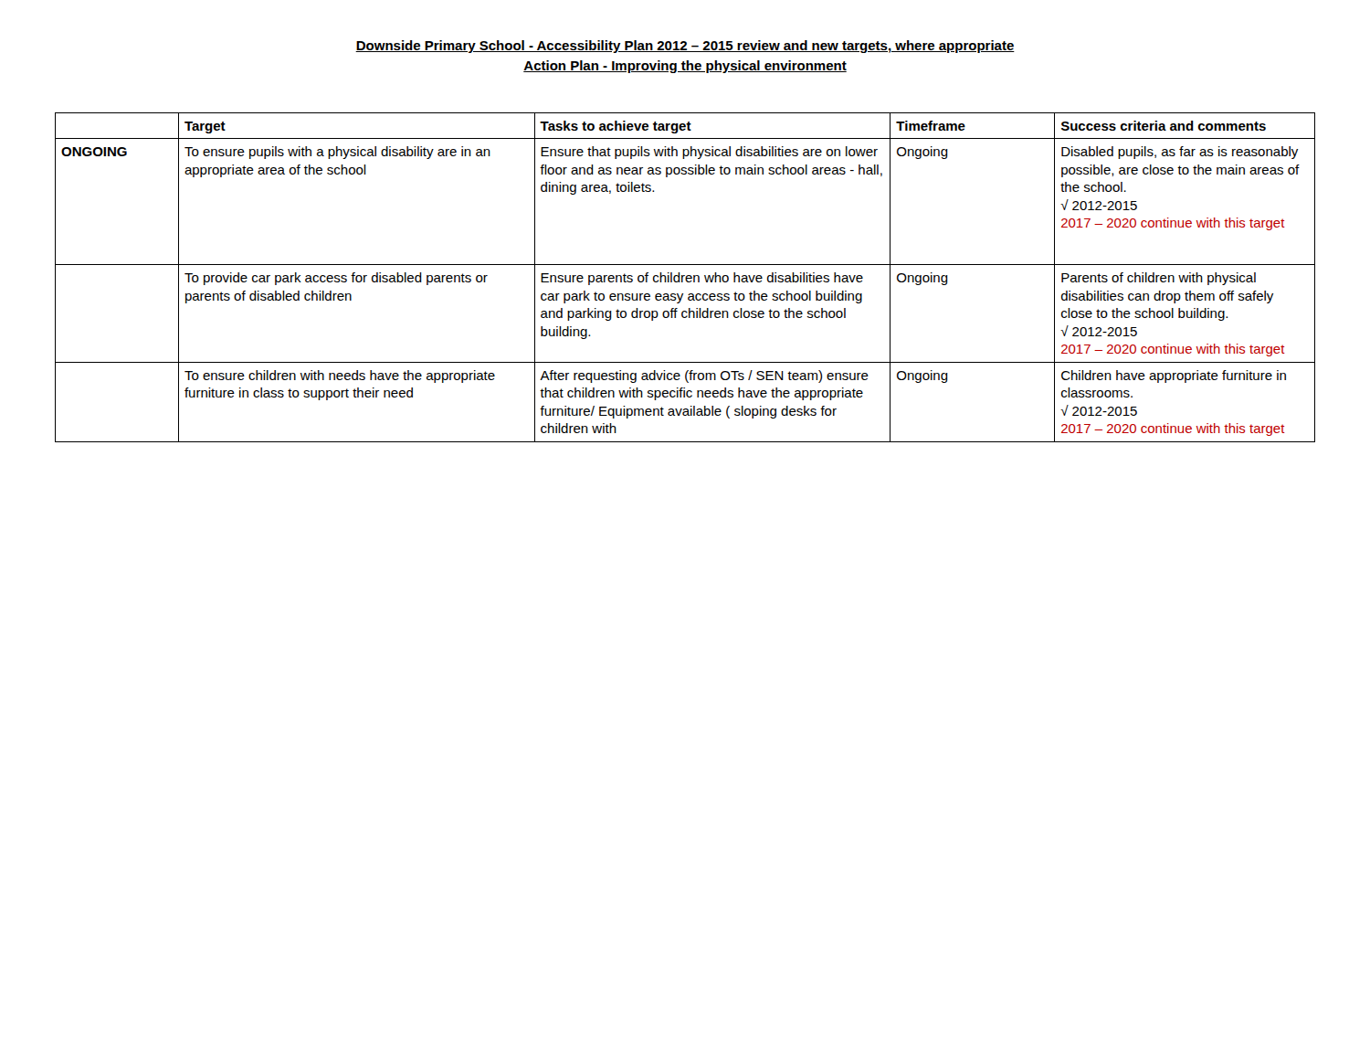Downside Primary School - Accessibility Plan 2012 – 2015 review and new targets, where appropriate
Action Plan - Improving the physical environment
| | Target | Tasks to achieve target | Timeframe | Success criteria and comments |
| --- | --- | --- | --- | --- |
| ONGOING | To ensure pupils with a physical disability are in an appropriate area of the school | Ensure that pupils with physical disabilities are on lower floor and as near as possible to main school areas - hall, dining area, toilets. | Ongoing | Disabled pupils, as far as is reasonably possible, are close to the main areas of the school. √ 2012-2015 2017 – 2020 continue with this target |
| | To provide car park access for disabled parents or parents of disabled children | Ensure parents of children who have disabilities have car park to ensure easy access to the school building and parking to drop off children close to the school building. | Ongoing | Parents of children with physical disabilities can drop them off safely close to the school building. √ 2012-2015 2017 – 2020 continue with this target |
| | To ensure children with needs have the appropriate furniture in class to support their need | After requesting advice (from OTs / SEN team) ensure that children with specific needs have the appropriate furniture/ Equipment available ( sloping desks for children with | Ongoing | Children have appropriate furniture in classrooms. √ 2012-2015 2017 – 2020 continue with this target |